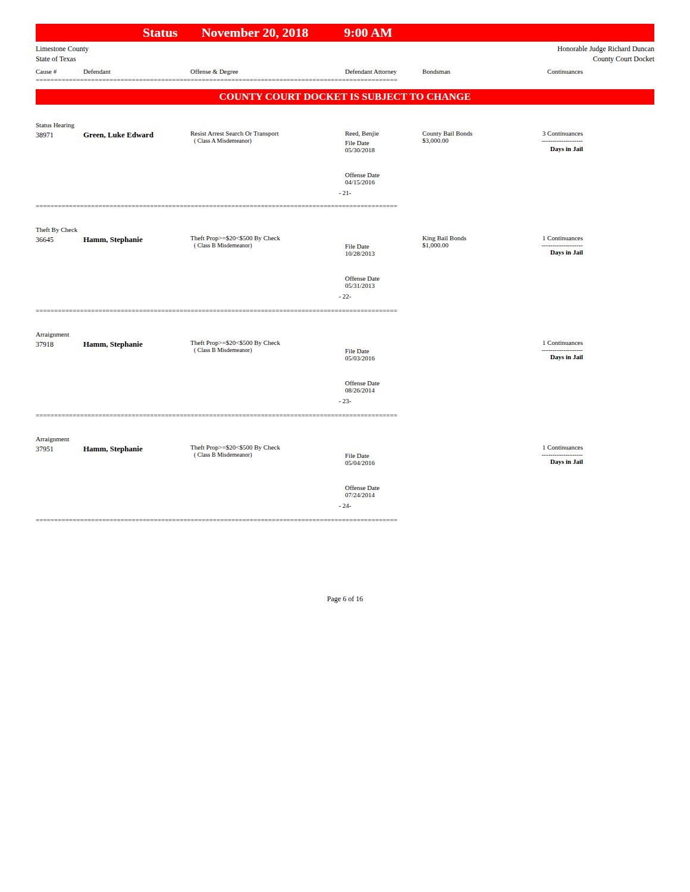Status November 20, 2018 9:00 AM
Limestone County
State of Texas
Honorable Judge Richard Duncan
County Court Docket
Cause # Defendant Offense & Degree Defendant Attorney Bondsman Continuances
==================================================================================================
COUNTY COURT DOCKET IS SUBJECT TO CHANGE
Status Hearing
38971
Green, Luke Edward
Resist Arrest Search Or Transport
( Class A Misdemeanor)
Reed, Benjie
File Date
05/30/2018
County Bail Bonds
$3,000.00
3 Continuances
-------------------
Offense Date
04/15/2016
Days in Jail
- 21-
==================================================================================================
Theft By Check
36645
Hamm, Stephanie
Theft Prop>=$20<$500 By Check
( Class B Misdemeanor)
File Date
10/28/2013
King Bail Bonds
$1,000.00
1 Continuances
-------------------
Offense Date
05/31/2013
Days in Jail
- 22-
==================================================================================================
Arraignment
37918
Hamm, Stephanie
Theft Prop>=$20<$500 By Check
( Class B Misdemeanor)
File Date
05/03/2016
1 Continuances
-------------------
Offense Date
08/26/2014
Days in Jail
- 23-
==================================================================================================
Arraignment
37951
Hamm, Stephanie
Theft Prop>=$20<$500 By Check
( Class B Misdemeanor)
File Date
05/04/2016
1 Continuances
-------------------
Offense Date
07/24/2014
Days in Jail
- 24-
==================================================================================================
Page 6 of 16